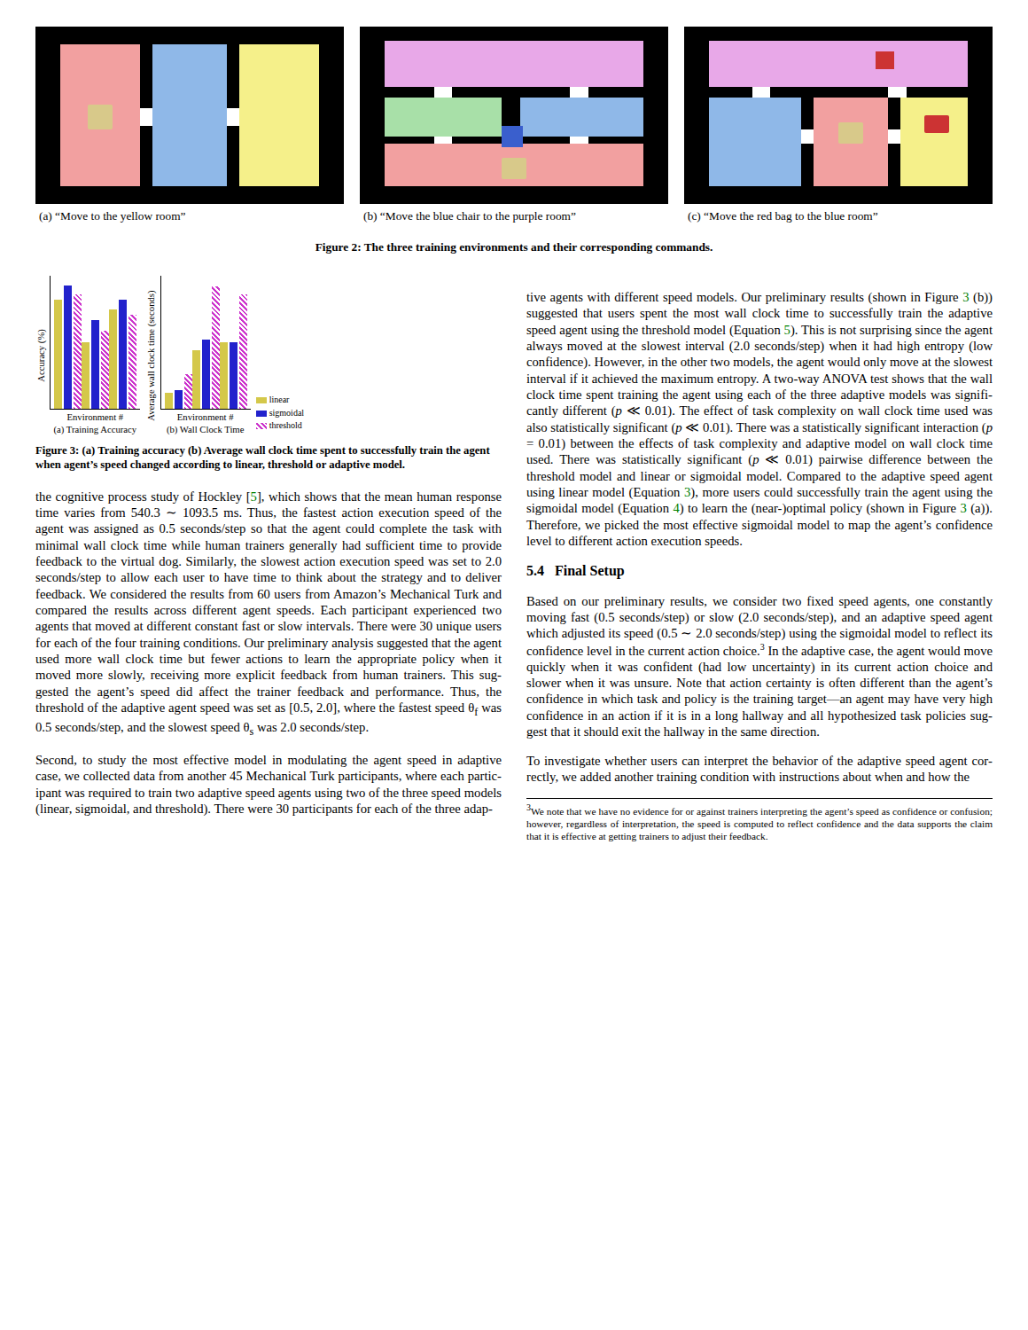(a) “Move to the yellow room”
(b) “Move the blue chair to the purple room”
(c) “Move the red bag to the blue room”
Figure 2: The three training environments and their corresponding commands.
Accuracy (%)
Environment #
(a) Training Accuracy
Average wall clock time (seconds)
Environment #
(b) Wall Clock Time
linear
sigmoidal
threshold
Figure 3: (a) Training accuracy (b) Average wall clock time spent to successfully train the agent when agent’s speed changed according to linear, threshold or adaptive model.
the cognitive process study of Hockley [5], which shows that the mean human response time varies from 540.3 ∼ 1093.5 ms. Thus, the fastest action execution speed of the agent was assigned as 0.5 seconds/step so that the agent could complete the task with minimal wall clock time while human trainers generally had sufficient time to provide feedback to the virtual dog. Similarly, the slowest action execution speed was set to 2.0 seconds/step to allow each user to have time to think about the strategy and to deliver feedback. We considered the results from 60 users from Amazon’s Mechanical Turk and compared the results across different agent speeds. Each participant experienced two agents that moved at different constant fast or slow intervals. There were 30 unique users for each of the four training conditions. Our preliminary analysis suggested that the agent used more wall clock time but fewer actions to learn the appropriate policy when it moved more slowly, receiving more explicit feedback from human trainers. This suggested the agent’s speed did affect the trainer feedback and performance. Thus, the threshold of the adaptive agent speed was set as [0.5, 2.0], where the fastest speed θf was 0.5 seconds/step, and the slowest speed θs was 2.0 seconds/step.
Second, to study the most effective model in modulating the agent speed in adaptive case, we collected data from another 45 Mechanical Turk participants, where each participant was required to train two adaptive speed agents using two of the three speed models (linear, sigmoidal, and threshold). There were 30 participants for each of the three adap-
tive agents with different speed models. Our preliminary results (shown in Figure 3 (b)) suggested that users spent the most wall clock time to successfully train the adaptive speed agent using the threshold model (Equation 5). This is not surprising since the agent always moved at the slowest interval (2.0 seconds/step) when it had high entropy (low confidence). However, in the other two models, the agent would only move at the slowest interval if it achieved the maximum entropy. A two-way ANOVA test shows that the wall clock time spent training the agent using each of the three adaptive models was significantly different (p ≪ 0.01). The effect of task complexity on wall clock time used was also statistically significant (p ≪ 0.01). There was a statistically significant interaction (p = 0.01) between the effects of task complexity and adaptive model on wall clock time used. There was statistically significant (p ≪ 0.01) pairwise difference between the threshold model and linear or sigmoidal model. Compared to the adaptive speed agent using linear model (Equation 3), more users could successfully train the agent using the sigmoidal model (Equation 4) to learn the (near-)optimal policy (shown in Figure 3 (a)). Therefore, we picked the most effective sigmoidal model to map the agent’s confidence level to different action execution speeds.
5.4 Final Setup
Based on our preliminary results, we consider two fixed speed agents, one constantly moving fast (0.5 seconds/step) or slow (2.0 seconds/step), and an adaptive speed agent which adjusted its speed (0.5 ∼ 2.0 seconds/step) using the sigmoidal model to reflect its confidence level in the current action choice.3 In the adaptive case, the agent would move quickly when it was confident (had low uncertainty) in its current action choice and slower when it was unsure. Note that action certainty is often different than the agent’s confidence in which task and policy is the training target—an agent may have very high confidence in an action if it is in a long hallway and all hypothesized task policies suggest that it should exit the hallway in the same direction.
To investigate whether users can interpret the behavior of the adaptive speed agent correctly, we added another training condition with instructions about when and how the
3We note that we have no evidence for or against trainers interpreting the agent’s speed as confidence or confusion; however, regardless of interpretation, the speed is computed to reflect confidence and the data supports the claim that it is effective at getting trainers to adjust their feedback.